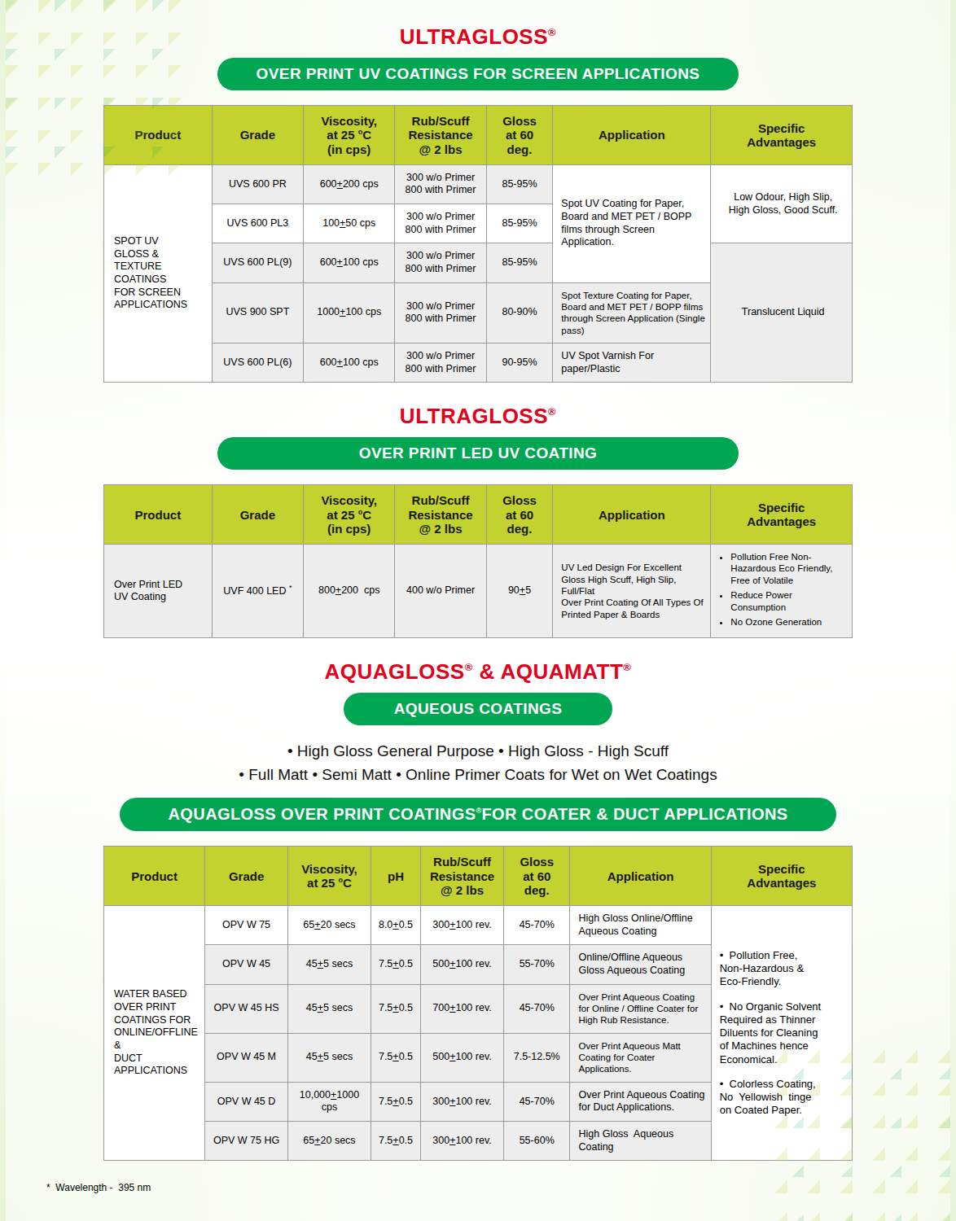ULTRAGLOSS®
OVER PRINT UV COATINGS FOR SCREEN APPLICATIONS
| Product | Grade | Viscosity, at 25 o C (in cps) | Rub/Scuff Resistance @ 2 lbs | Gloss at 60 deg. | Application | Specific Advantages |
| --- | --- | --- | --- | --- | --- | --- |
| SPOT UV GLOSS & TEXTURE COATINGS FOR SCREEN APPLICATIONS | UVS 600 PR | 600 + 200 cps | 300 w/o Primer 800 with Primer | 85-95% | Spot UV Coating for Paper, Board and MET PET / BOPP films through Screen Application. | Low Odour, High Slip, High Gloss, Good Scuff. |
| UVS 600 PL3 | 100 + 50 cps | 300 w/o Primer 800 with Primer | 85-95% |
| UVS 600 PL(9) | 600 + 100 cps | 300 w/o Primer 800 with Primer | 85-95% | Translucent Liquid |
| UVS 900 SPT | 1000 + 100 cps | 300 w/o Primer 800 with Primer | 80-90% | Spot Texture Coating for Paper, Board and MET PET / BOPP films through Screen Application (Single pass) |
| UVS 600 PL(6) | 600 + 100 cps | 300 w/o Primer 800 with Primer | 90-95% | UV Spot Varnish For paper/Plastic |
ULTRAGLOSS®
OVER PRINT LED UV COATING
| Product | Grade | Viscosity, at 25 o C (in cps) | Rub/Scuff Resistance @ 2 lbs | Gloss at 60 deg. | Application | Specific Advantages |
| --- | --- | --- | --- | --- | --- | --- |
| Over Print LED UV Coating | UVF 400 LED * | 800 + 200 cps | 400 w/o Primer | 90 + 5 | UV Led Design For Excellent Gloss High Scuff, High Slip, Full/Flat Over Print Coating Of All Types Of Printed Paper & Boards | Pollution Free Non-Hazardous Eco Friendly, Free of Volatile Reduce Power Consumption No Ozone Generation |
AQUAGLOSS® & AQUAMATT®
AQUEOUS COATINGS
• High Gloss General Purpose • High Gloss - High Scuff
• Full Matt • Semi Matt • Online Primer Coats for Wet on Wet Coatings
AQUAGLOSS OVER PRINT COATINGS®FOR COATER & DUCT APPLICATIONS
| Product | Grade | Viscosity, at 25 o C | pH | Rub/Scuff Resistance @ 2 lbs | Gloss at 60 deg. | Application | Specific Advantages |
| --- | --- | --- | --- | --- | --- | --- | --- |
| WATER BASED OVER PRINT COATINGS FOR ONLINE/OFFLINE & DUCT APPLICATIONS | OPV W 75 | 65 + 20 secs | 8.0 + 0.5 | 300 + 100 rev. | 45-70% | High Gloss Online/Offline Aqueous Coating | • Pollution Free, Non-Hazardous & Eco-Friendly. • No Organic Solvent Required as Thinner Diluents for Cleaning of Machines hence Economical. • Colorless Coating, No Yellowish tinge on Coated Paper. |
| OPV W 45 | 45 + 5 secs | 7.5 + 0.5 | 500 + 100 rev. | 55-70% | Online/Offline Aqueous Gloss Aqueous Coating |
| OPV W 45 HS | 45 + 5 secs | 7.5 + 0.5 | 700 + 100 rev. | 45-70% | Over Print Aqueous Coating for Online / Offline Coater for High Rub Resistance. |
| OPV W 45 M | 45 + 5 secs | 7.5 + 0.5 | 500 + 100 rev. | 7.5-12.5% | Over Print Aqueous Matt Coating for Coater Applications. |
| OPV W 45 D | 10,000 + 1000 cps | 7.5 + 0.5 | 300 + 100 rev. | 45-70% | Over Print Aqueous Coating for Duct Applications. |
| OPV W 75 HG | 65 + 20 secs | 7.5 + 0.5 | 300 + 100 rev. | 55-60% | High Gloss Aqueous Coating |
* Wavelength - 395 nm